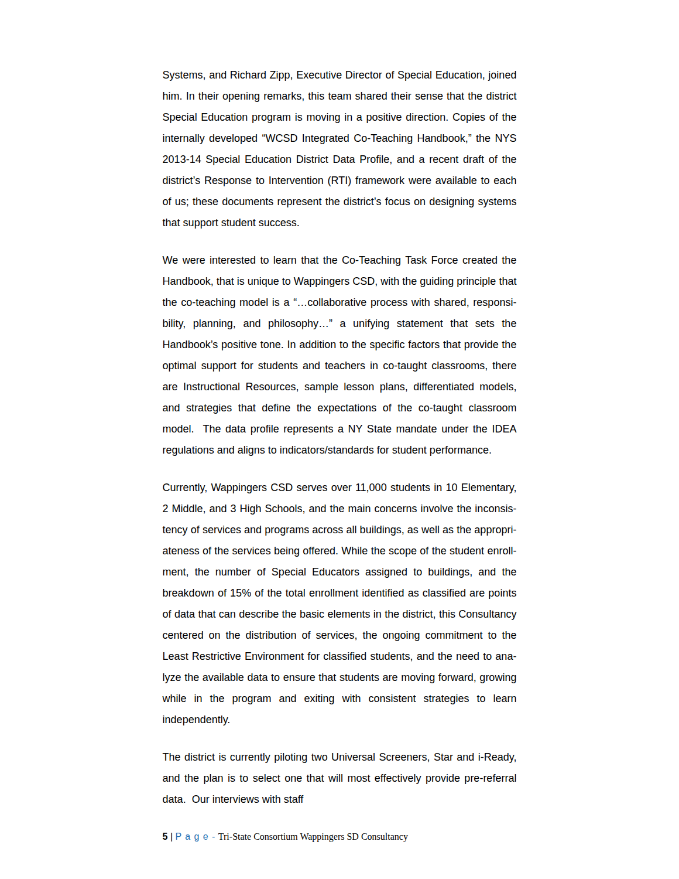Systems, and Richard Zipp, Executive Director of Special Education, joined him. In their opening remarks, this team shared their sense that the district Special Education program is moving in a positive direction. Copies of the internally developed “WCSD Integrated Co-Teaching Handbook,” the NYS 2013-14 Special Education District Data Profile, and a recent draft of the district’s Response to Intervention (RTI) framework were available to each of us; these documents represent the district’s focus on designing systems that support student success.
We were interested to learn that the Co-Teaching Task Force created the Handbook, that is unique to Wappingers CSD, with the guiding principle that the co-teaching model is a “…collaborative process with shared, responsibility, planning, and philosophy…” a unifying statement that sets the Handbook’s positive tone. In addition to the specific factors that provide the optimal support for students and teachers in co-taught classrooms, there are Instructional Resources, sample lesson plans, differentiated models, and strategies that define the expectations of the co-taught classroom model. The data profile represents a NY State mandate under the IDEA regulations and aligns to indicators/standards for student performance.
Currently, Wappingers CSD serves over 11,000 students in 10 Elementary, 2 Middle, and 3 High Schools, and the main concerns involve the inconsistency of services and programs across all buildings, as well as the appropriateness of the services being offered. While the scope of the student enrollment, the number of Special Educators assigned to buildings, and the breakdown of 15% of the total enrollment identified as classified are points of data that can describe the basic elements in the district, this Consultancy centered on the distribution of services, the ongoing commitment to the Least Restrictive Environment for classified students, and the need to analyze the available data to ensure that students are moving forward, growing while in the program and exiting with consistent strategies to learn independently.
The district is currently piloting two Universal Screeners, Star and i-Ready, and the plan is to select one that will most effectively provide pre-referral data. Our interviews with staff
5 | P a g e - Tri-State Consortium Wappingers SD Consultancy